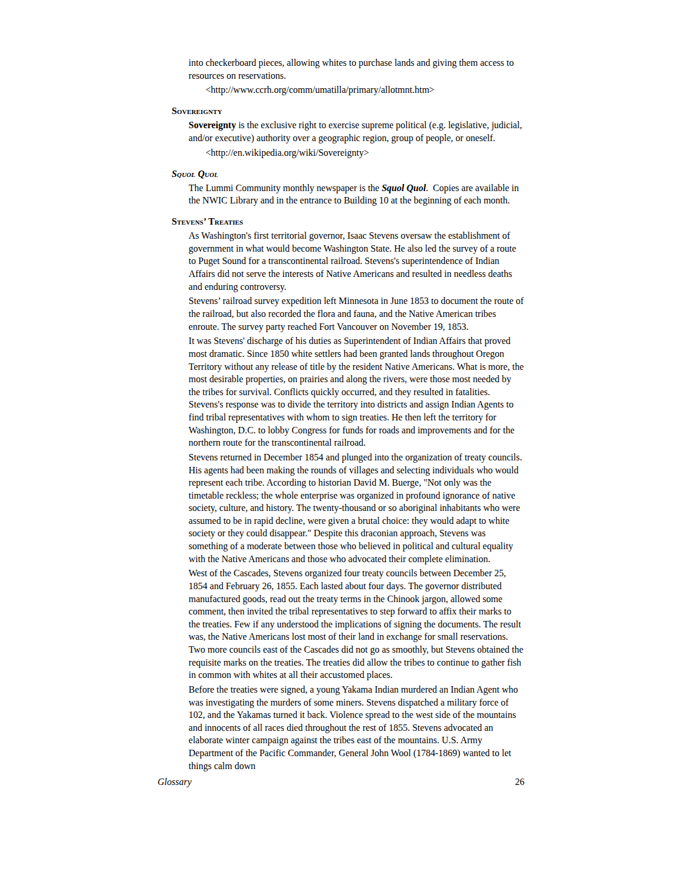into checkerboard pieces, allowing whites to purchase lands and giving them access to resources on reservations.
<http://www.ccrh.org/comm/umatilla/primary/allotmnt.htm>
Sovereignty
Sovereignty is the exclusive right to exercise supreme political (e.g. legislative, judicial, and/or executive) authority over a geographic region, group of people, or oneself.
<http://en.wikipedia.org/wiki/Sovereignty>
Squol Quol
The Lummi Community monthly newspaper is the Squol Quol. Copies are available in the NWIC Library and in the entrance to Building 10 at the beginning of each month.
Stevens’ Treaties
As Washington's first territorial governor, Isaac Stevens oversaw the establishment of government in what would become Washington State. He also led the survey of a route to Puget Sound for a transcontinental railroad. Stevens's superintendence of Indian Affairs did not serve the interests of Native Americans and resulted in needless deaths and enduring controversy.
Stevens’ railroad survey expedition left Minnesota in June 1853 to document the route of the railroad, but also recorded the flora and fauna, and the Native American tribes enroute. The survey party reached Fort Vancouver on November 19, 1853.
It was Stevens' discharge of his duties as Superintendent of Indian Affairs that proved most dramatic. Since 1850 white settlers had been granted lands throughout Oregon Territory without any release of title by the resident Native Americans. What is more, the most desirable properties, on prairies and along the rivers, were those most needed by the tribes for survival. Conflicts quickly occurred, and they resulted in fatalities. Stevens's response was to divide the territory into districts and assign Indian Agents to find tribal representatives with whom to sign treaties. He then left the territory for Washington, D.C. to lobby Congress for funds for roads and improvements and for the northern route for the transcontinental railroad.
Stevens returned in December 1854 and plunged into the organization of treaty councils. His agents had been making the rounds of villages and selecting individuals who would represent each tribe. According to historian David M. Buerge, "Not only was the timetable reckless; the whole enterprise was organized in profound ignorance of native society, culture, and history. The twenty-thousand or so aboriginal inhabitants who were assumed to be in rapid decline, were given a brutal choice: they would adapt to white society or they could disappear." Despite this draconian approach, Stevens was something of a moderate between those who believed in political and cultural equality with the Native Americans and those who advocated their complete elimination.
West of the Cascades, Stevens organized four treaty councils between December 25, 1854 and February 26, 1855. Each lasted about four days. The governor distributed manufactured goods, read out the treaty terms in the Chinook jargon, allowed some comment, then invited the tribal representatives to step forward to affix their marks to the treaties. Few if any understood the implications of signing the documents. The result was, the Native Americans lost most of their land in exchange for small reservations. Two more councils east of the Cascades did not go as smoothly, but Stevens obtained the requisite marks on the treaties. The treaties did allow the tribes to continue to gather fish in common with whites at all their accustomed places.
Before the treaties were signed, a young Yakama Indian murdered an Indian Agent who was investigating the murders of some miners. Stevens dispatched a military force of 102, and the Yakamas turned it back. Violence spread to the west side of the mountains and innocents of all races died throughout the rest of 1855. Stevens advocated an elaborate winter campaign against the tribes east of the mountains. U.S. Army Department of the Pacific Commander, General John Wool (1784-1869) wanted to let things calm down
Glossary 26